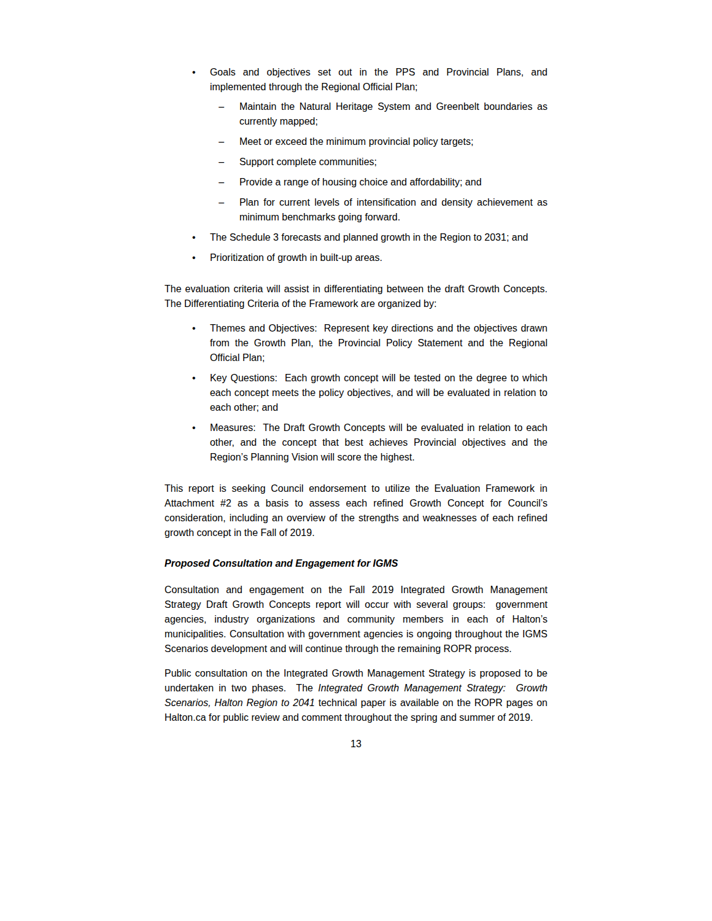Goals and objectives set out in the PPS and Provincial Plans, and implemented through the Regional Official Plan;
Maintain the Natural Heritage System and Greenbelt boundaries as currently mapped;
Meet or exceed the minimum provincial policy targets;
Support complete communities;
Provide a range of housing choice and affordability; and
Plan for current levels of intensification and density achievement as minimum benchmarks going forward.
The Schedule 3 forecasts and planned growth in the Region to 2031; and
Prioritization of growth in built-up areas.
The evaluation criteria will assist in differentiating between the draft Growth Concepts. The Differentiating Criteria of the Framework are organized by:
Themes and Objectives: Represent key directions and the objectives drawn from the Growth Plan, the Provincial Policy Statement and the Regional Official Plan;
Key Questions: Each growth concept will be tested on the degree to which each concept meets the policy objectives, and will be evaluated in relation to each other; and
Measures: The Draft Growth Concepts will be evaluated in relation to each other, and the concept that best achieves Provincial objectives and the Region’s Planning Vision will score the highest.
This report is seeking Council endorsement to utilize the Evaluation Framework in Attachment #2 as a basis to assess each refined Growth Concept for Council’s consideration, including an overview of the strengths and weaknesses of each refined growth concept in the Fall of 2019.
Proposed Consultation and Engagement for IGMS
Consultation and engagement on the Fall 2019 Integrated Growth Management Strategy Draft Growth Concepts report will occur with several groups: government agencies, industry organizations and community members in each of Halton’s municipalities. Consultation with government agencies is ongoing throughout the IGMS Scenarios development and will continue through the remaining ROPR process.
Public consultation on the Integrated Growth Management Strategy is proposed to be undertaken in two phases. The Integrated Growth Management Strategy: Growth Scenarios, Halton Region to 2041 technical paper is available on the ROPR pages on Halton.ca for public review and comment throughout the spring and summer of 2019.
13